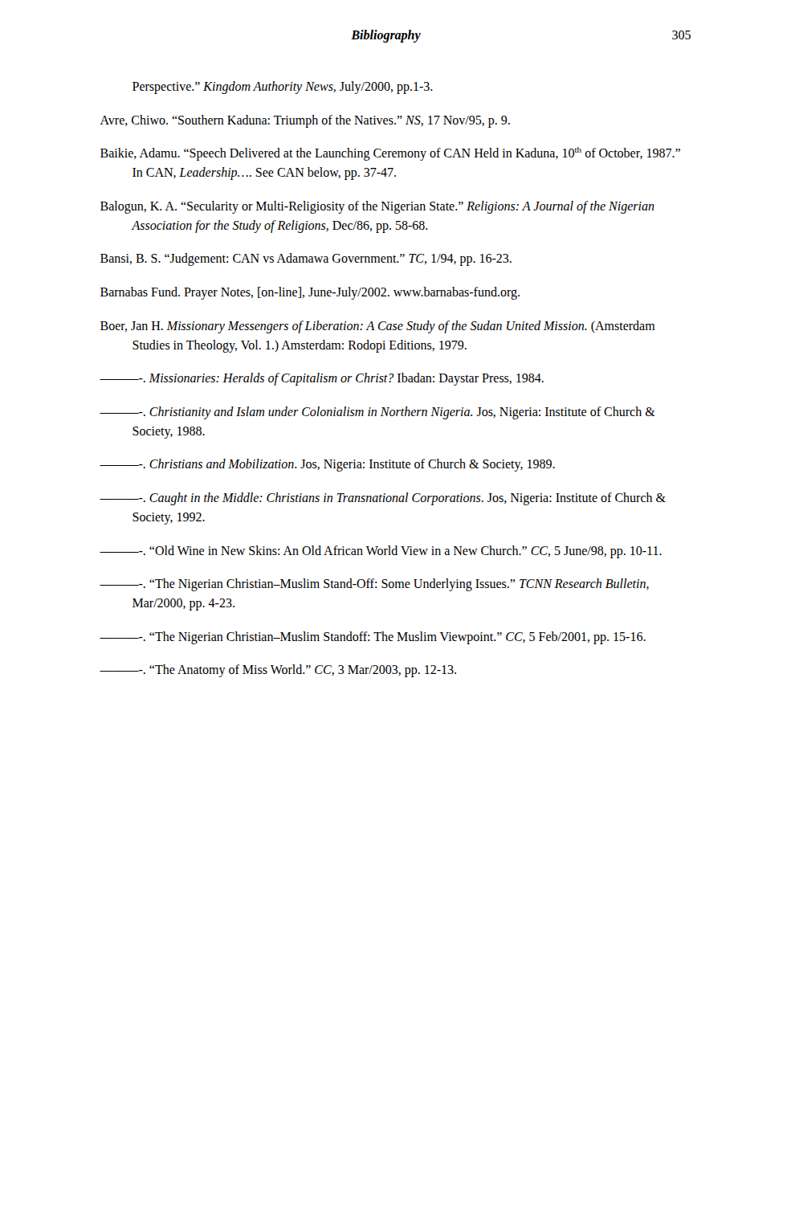Bibliography 305
Perspective.” Kingdom Authority News, July/2000, pp.1-3.
Avre, Chiwo. “Southern Kaduna: Triumph of the Natives.” NS, 17 Nov/95, p. 9.
Baikie, Adamu. “Speech Delivered at the Launching Ceremony of CAN Held in Kaduna, 10th of October, 1987.” In CAN, Leadership…. See CAN below, pp. 37-47.
Balogun, K. A. “Secularity or Multi-Religiosity of the Nigerian State.” Religions: A Journal of the Nigerian Association for the Study of Religions, Dec/86, pp. 58-68.
Bansi, B. S. “Judgement: CAN vs Adamawa Government.” TC, 1/94, pp. 16-23.
Barnabas Fund. Prayer Notes, [on-line], June-July/2002. www.barnabas-fund.org.
Boer, Jan H. Missionary Messengers of Liberation: A Case Study of the Sudan United Mission. (Amsterdam Studies in Theology, Vol. 1.) Amsterdam: Rodopi Editions, 1979.
———-. Missionaries: Heralds of Capitalism or Christ? Ibadan: Daystar Press, 1984.
———-. Christianity and Islam under Colonialism in Northern Nigeria. Jos, Nigeria: Institute of Church & Society, 1988.
———-. Christians and Mobilization. Jos, Nigeria: Institute of Church & Society, 1989.
———-. Caught in the Middle: Christians in Transnational Corporations. Jos, Nigeria: Institute of Church & Society, 1992.
———-. “Old Wine in New Skins: An Old African World View in a New Church.” CC, 5 June/98, pp. 10-11.
———-. “The Nigerian Christian–Muslim Stand-Off: Some Underlying Issues.” TCNN Research Bulletin, Mar/2000, pp. 4-23.
———-. “The Nigerian Christian–Muslim Standoff: The Muslim Viewpoint.” CC, 5 Feb/2001, pp. 15-16.
———-. “The Anatomy of Miss World.” CC, 3 Mar/2003, pp. 12-13.